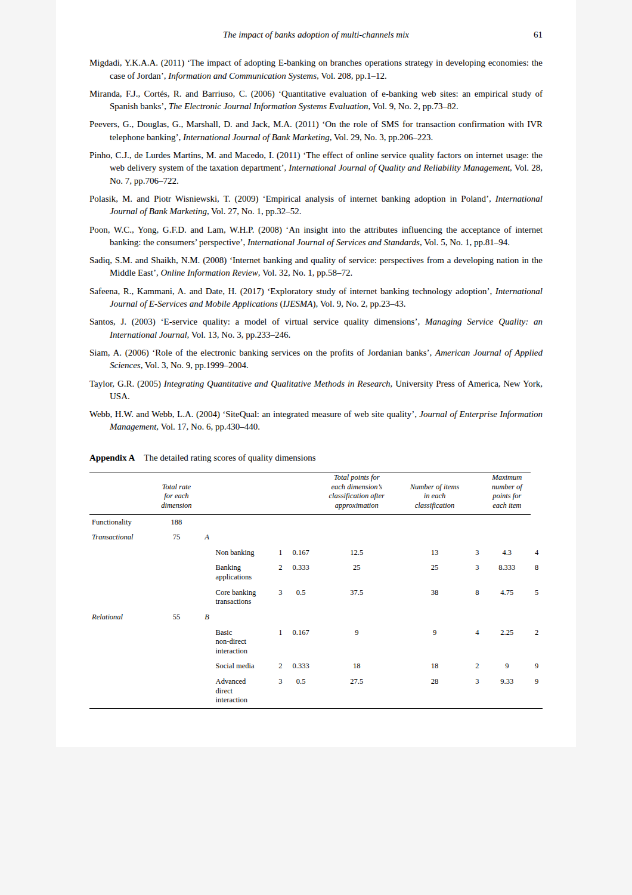The impact of banks adoption of multi-channels mix61
Migdadi, Y.K.A.A. (2011) ‘The impact of adopting E-banking on branches operations strategy in developing economies: the case of Jordan’, Information and Communication Systems, Vol. 208, pp.1–12.
Miranda, F.J., Cortés, R. and Barriuso, C. (2006) ‘Quantitative evaluation of e-banking web sites: an empirical study of Spanish banks’, The Electronic Journal Information Systems Evaluation, Vol. 9, No. 2, pp.73–82.
Peevers, G., Douglas, G., Marshall, D. and Jack, M.A. (2011) ‘On the role of SMS for transaction confirmation with IVR telephone banking’, International Journal of Bank Marketing, Vol. 29, No. 3, pp.206–223.
Pinho, C.J., de Lurdes Martins, M. and Macedo, I. (2011) ‘The effect of online service quality factors on internet usage: the web delivery system of the taxation department’, International Journal of Quality and Reliability Management, Vol. 28, No. 7, pp.706–722.
Polasik, M. and Piotr Wisniewski, T. (2009) ‘Empirical analysis of internet banking adoption in Poland’, International Journal of Bank Marketing, Vol. 27, No. 1, pp.32–52.
Poon, W.C., Yong, G.F.D. and Lam, W.H.P. (2008) ‘An insight into the attributes influencing the acceptance of internet banking: the consumers’ perspective’, International Journal of Services and Standards, Vol. 5, No. 1, pp.81–94.
Sadiq, S.M. and Shaikh, N.M. (2008) ‘Internet banking and quality of service: perspectives from a developing nation in the Middle East’, Online Information Review, Vol. 32, No. 1, pp.58–72.
Safeena, R., Kammani, A. and Date, H. (2017) ‘Exploratory study of internet banking technology adoption’, International Journal of E-Services and Mobile Applications (IJESMA), Vol. 9, No. 2, pp.23–43.
Santos, J. (2003) ‘E-service quality: a model of virtual service quality dimensions’, Managing Service Quality: an International Journal, Vol. 13, No. 3, pp.233–246.
Siam, A. (2006) ‘Role of the electronic banking services on the profits of Jordanian banks’, American Journal of Applied Sciences, Vol. 3, No. 9, pp.1999–2004.
Taylor, G.R. (2005) Integrating Quantitative and Qualitative Methods in Research, University Press of America, New York, USA.
Webb, H.W. and Webb, L.A. (2004) ‘SiteQual: an integrated measure of web site quality’, Journal of Enterprise Information Management, Vol. 17, No. 6, pp.430–440.
Appendix A The detailed rating scores of quality dimensions
| | Total rate for each dimension | | | | | Total points for each dimension’s classification after approximation | Number of items in each classification | | Maximum number of points for each item |
| --- | --- | --- | --- | --- | --- | --- | --- | --- | --- |
| Functionality | 188 | | | | | | | | |
| Transactional | 75 | A | | | | | | | |
| | | | Non banking | 1 | 0.167 | 12.5 | 13 | 3 | 4.3 | 4 |
| | | | Banking applications | 2 | 0.333 | 25 | 25 | 3 | 8.333 | 8 |
| | | | Core banking transactions | 3 | 0.5 | 37.5 | 38 | 8 | 4.75 | 5 |
| Relational | 55 | B | | | | | | | |
| | | | Basic non-direct interaction | 1 | 0.167 | 9 | 9 | 4 | 2.25 | 2 |
| | | | Social media | 2 | 0.333 | 18 | 18 | 2 | 9 | 9 |
| | | | Advanced direct interaction | 3 | 0.5 | 27.5 | 28 | 3 | 9.33 | 9 |